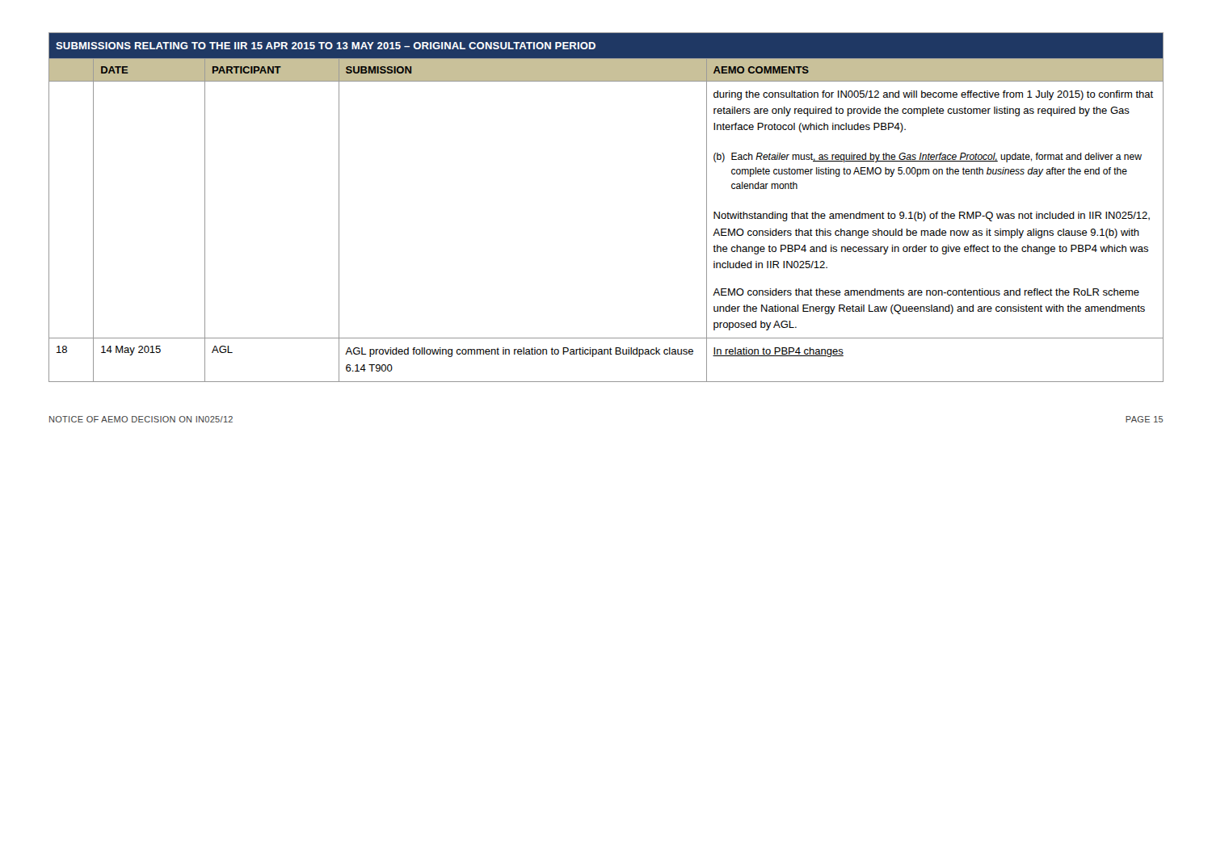| SUBMISSIONS RELATING TO THE IIR 15 APR 2015 TO 13 MAY 2015 – ORIGINAL CONSULTATION PERIOD |
| --- |
| | DATE | PARTICIPANT | SUBMISSION | AEMO COMMENTS |
| | | | | during the consultation for IN005/12 and will become effective from 1 July 2015) to confirm that retailers are only required to provide the complete customer listing as required by the Gas Interface Protocol (which includes PBP4). (b) Each Retailer must , as required by the Gas Interface Protocol, update, format and deliver a new complete customer listing to AEMO by 5.00pm on the tenth business day after the end of the calendar month Notwithstanding that the amendment to 9.1(b) of the RMP-Q was not included in IIR IN025/12, AEMO considers that this change should be made now as it simply aligns clause 9.1(b) with the change to PBP4 and is necessary in order to give effect to the change to PBP4 which was included in IIR IN025/12. AEMO considers that these amendments are non-contentious and reflect the RoLR scheme under the National Energy Retail Law (Queensland) and are consistent with the amendments proposed by AGL. |
| 18 | 14 May 2015 | AGL | AGL provided following comment in relation to Participant Buildpack clause 6.14 T900 | In relation to PBP4 changes |
Notice of AEMO decision on IN025/12
Page 15